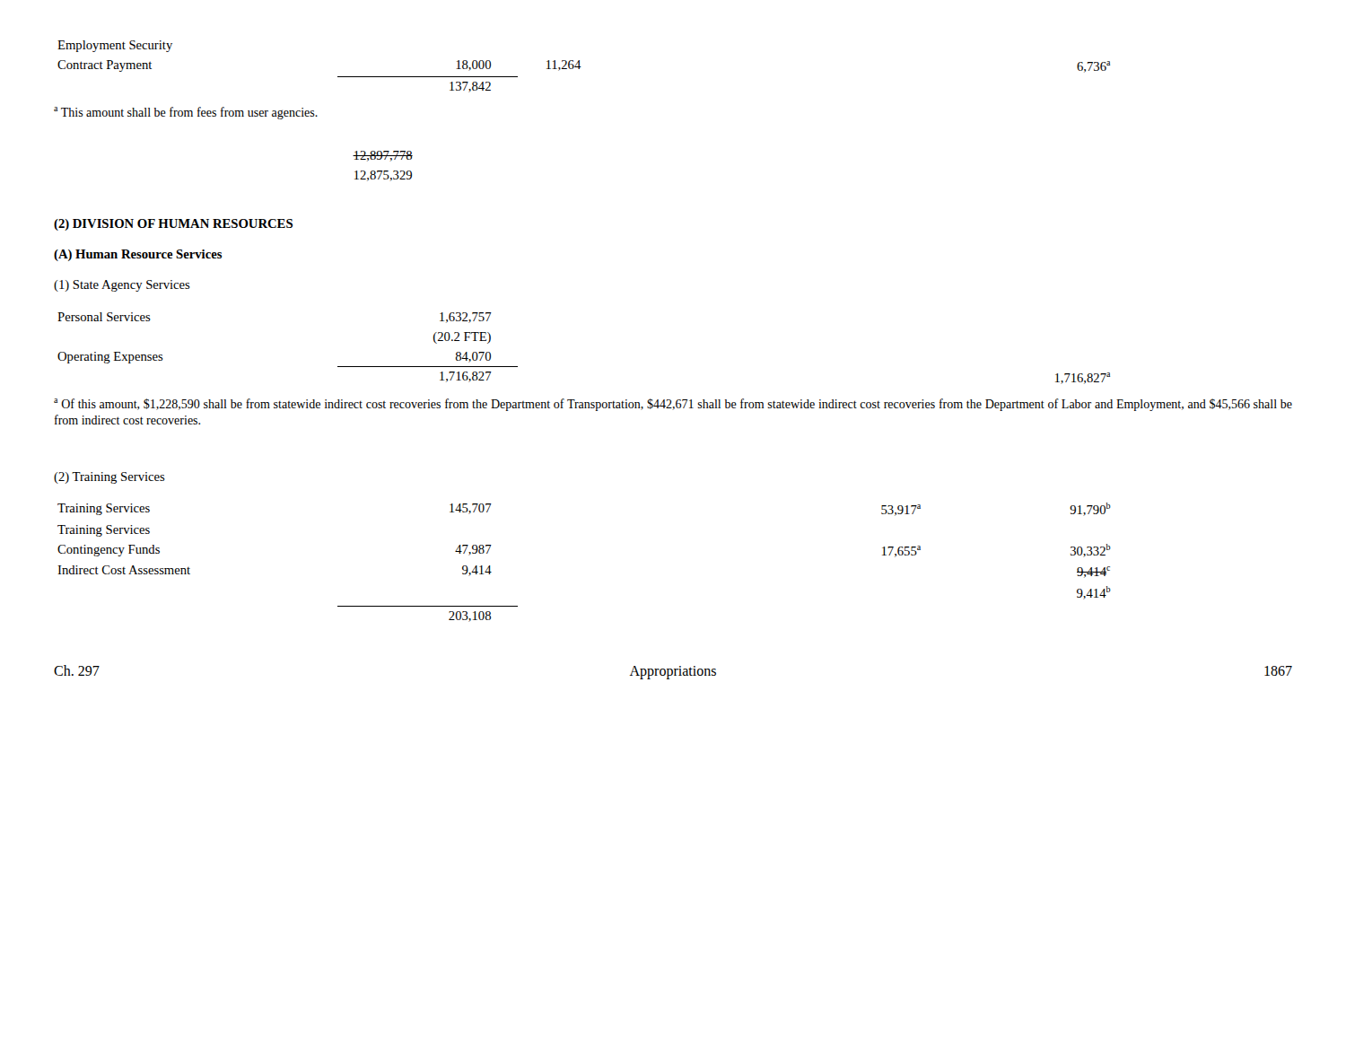| Employment Security | | | | | |
| Contract Payment | 18,000 | 11,264 | | 6,736 a | |
| | 137,842 | | | | |
a This amount shall be from fees from user agencies.
| | 12,897,778 | | | | |
| | 12,875,329 | | | | |
(2) DIVISION OF HUMAN RESOURCES
(A) Human Resource Services
(1) State Agency Services
| Personal Services | 1,632,757 | | | | |
| | (20.2 FTE) | | | | |
| Operating Expenses | 84,070 | | | | |
| | 1,716,827 | | | 1,716,827 a | |
a Of this amount, $1,228,590 shall be from statewide indirect cost recoveries from the Department of Transportation, $442,671 shall be from statewide indirect cost recoveries from the Department of Labor and Employment, and $45,566 shall be from indirect cost recoveries.
(2) Training Services
| Training Services | 145,707 | | 53,917 a | 91,790 b | |
| Training Services | | | | | |
| Contingency Funds | 47,987 | | 17,655 a | 30,332 b | |
| Indirect Cost Assessment | 9,414 | | | 9,414 c | |
| | | | | 9,414 b | |
| | 203,108 | | | | |
Ch. 297
Appropriations
1867